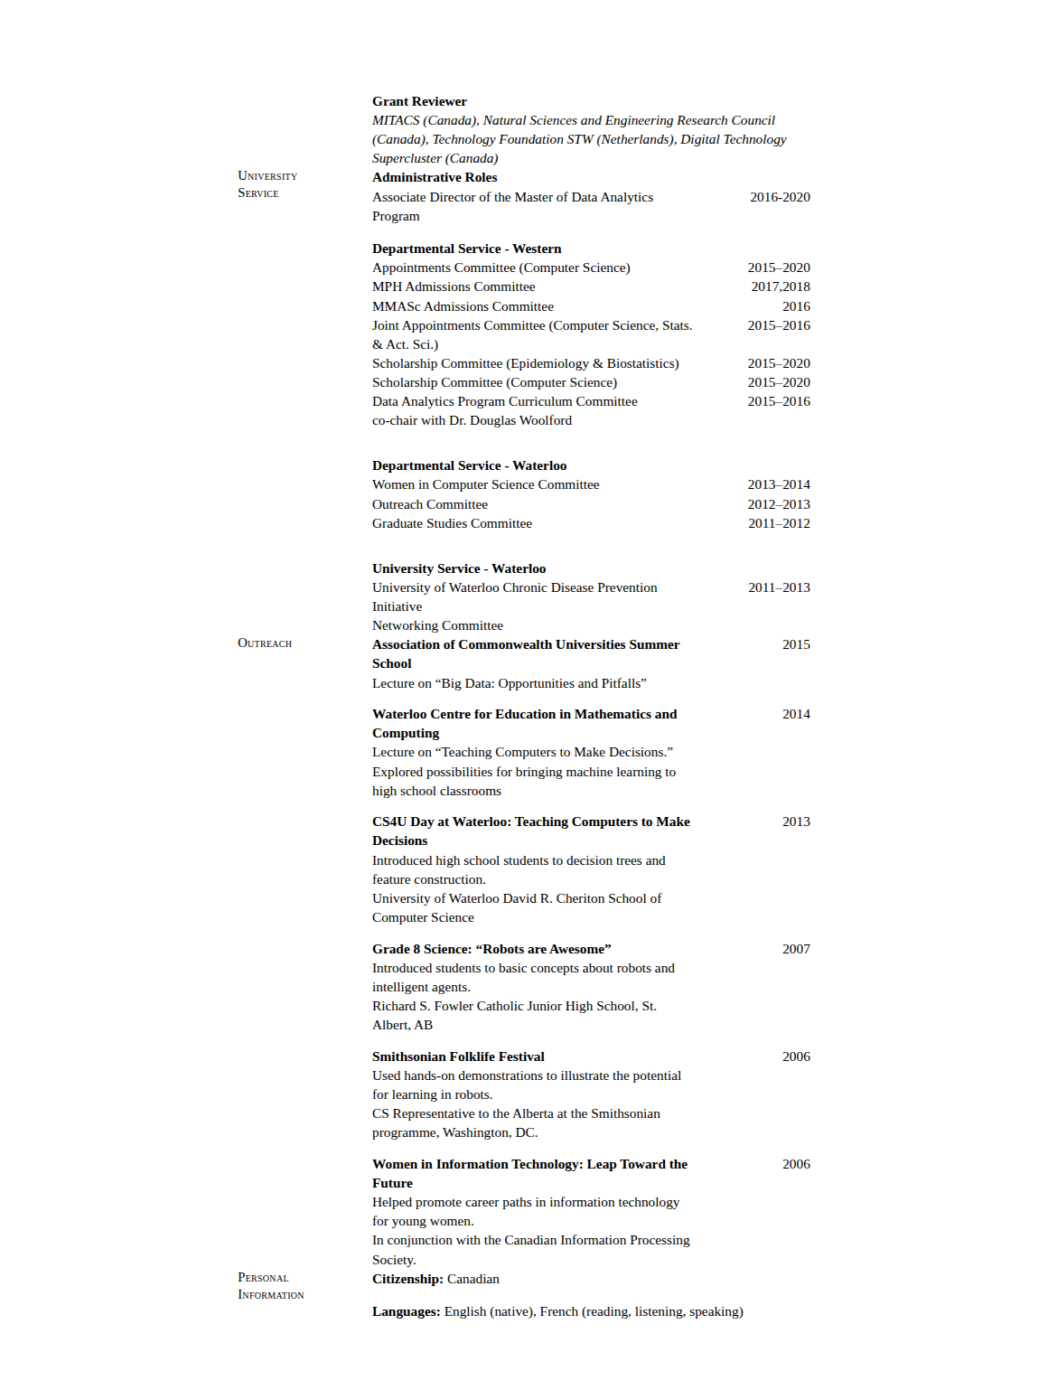| | Grant Reviewer MITACS (Canada), Natural Sciences and Engineering Research Council (Canada), Technology Foundation STW (Netherlands), Digital Technology Supercluster (Canada) |
| University Service | / Administrative Roles / / / Associate Director of the Master of Data Analytics Program / 2016-2020 / / Departmental Service - Western / / / Appointments Committee (Computer Science) / 2015–2020 / / MPH Admissions Committee / 2017,2018 / / MMASc Admissions Committee / 2016 / / Joint Appointments Committee (Computer Science, Stats. & Act. Sci.) / 2015–2016 / / Scholarship Committee (Epidemiology & Biostatistics) / 2015–2020 / / Scholarship Committee (Computer Science) / 2015–2020 / / Data Analytics Program Curriculum Committee / 2015–2016 / / co-chair with Dr. Douglas Woolford / / / Departmental Service - Waterloo / / / Women in Computer Science Committee / 2013–2014 / / Outreach Committee / 2012–2013 / / Graduate Studies Committee / 2011–2012 / / University Service - Waterloo / / / University of Waterloo Chronic Disease Prevention Initiative / 2011–2013 / / Networking Committee / / |
| Outreach | / Association of Commonwealth Universities Summer School / 2015 / / Lecture on “Big Data: Opportunities and Pitfalls” / / / Waterloo Centre for Education in Mathematics and Computing / 2014 / / Lecture on “Teaching Computers to Make Decisions.” / / / Explored possibilities for bringing machine learning to high school classrooms / / / CS4U Day at Waterloo: Teaching Computers to Make Decisions / 2013 / / Introduced high school students to decision trees and feature construction. / / / University of Waterloo David R. Cheriton School of Computer Science / / / Grade 8 Science: “Robots are Awesome” / 2007 / / Introduced students to basic concepts about robots and intelligent agents. / / / Richard S. Fowler Catholic Junior High School, St. Albert, AB / / / Smithsonian Folklife Festival / 2006 / / Used hands-on demonstrations to illustrate the potential for learning in robots. / / / CS Representative to the Alberta at the Smithsonian programme, Washington, DC. / / / Women in Information Technology: Leap Toward the Future / 2006 / / Helped promote career paths in information technology for young women. / / / In conjunction with the Canadian Information Processing Society. / / |
| Personal Information | Citizenship: Canadian Languages: English (native), French (reading, listening, speaking) |